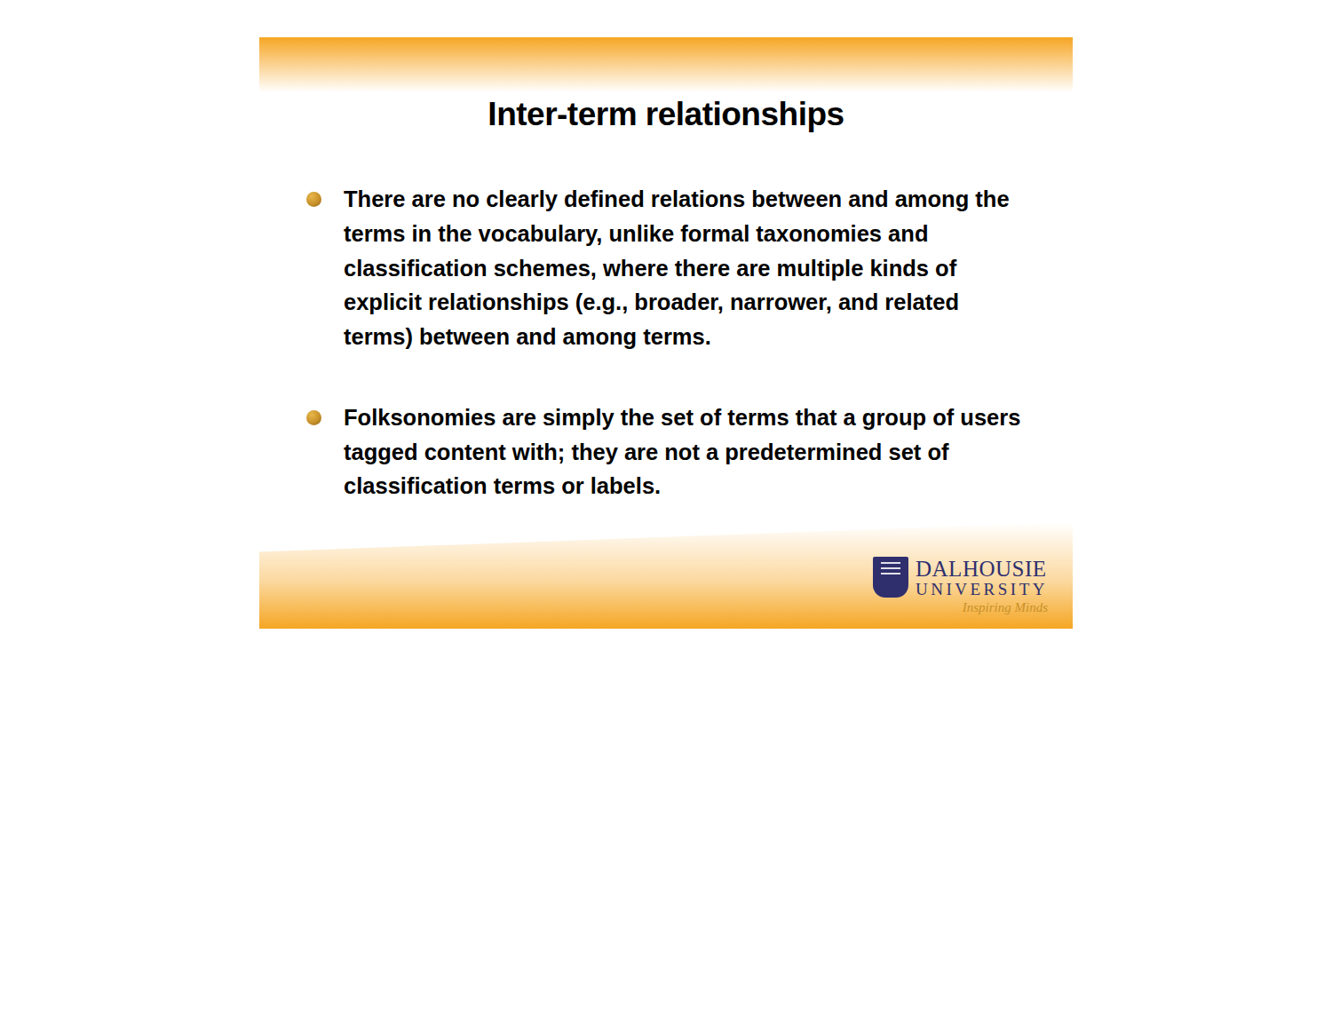Inter-term relationships
There are no clearly defined relations between and among the terms in the vocabulary, unlike formal taxonomies and classification schemes, where there are multiple kinds of explicit relationships (e.g., broader, narrower, and related terms) between and among terms.
Folksonomies are simply the set of terms that a group of users tagged content with; they are not a predetermined set of classification terms or labels.
DALHOUSIE UNIVERSITY Inspiring Minds